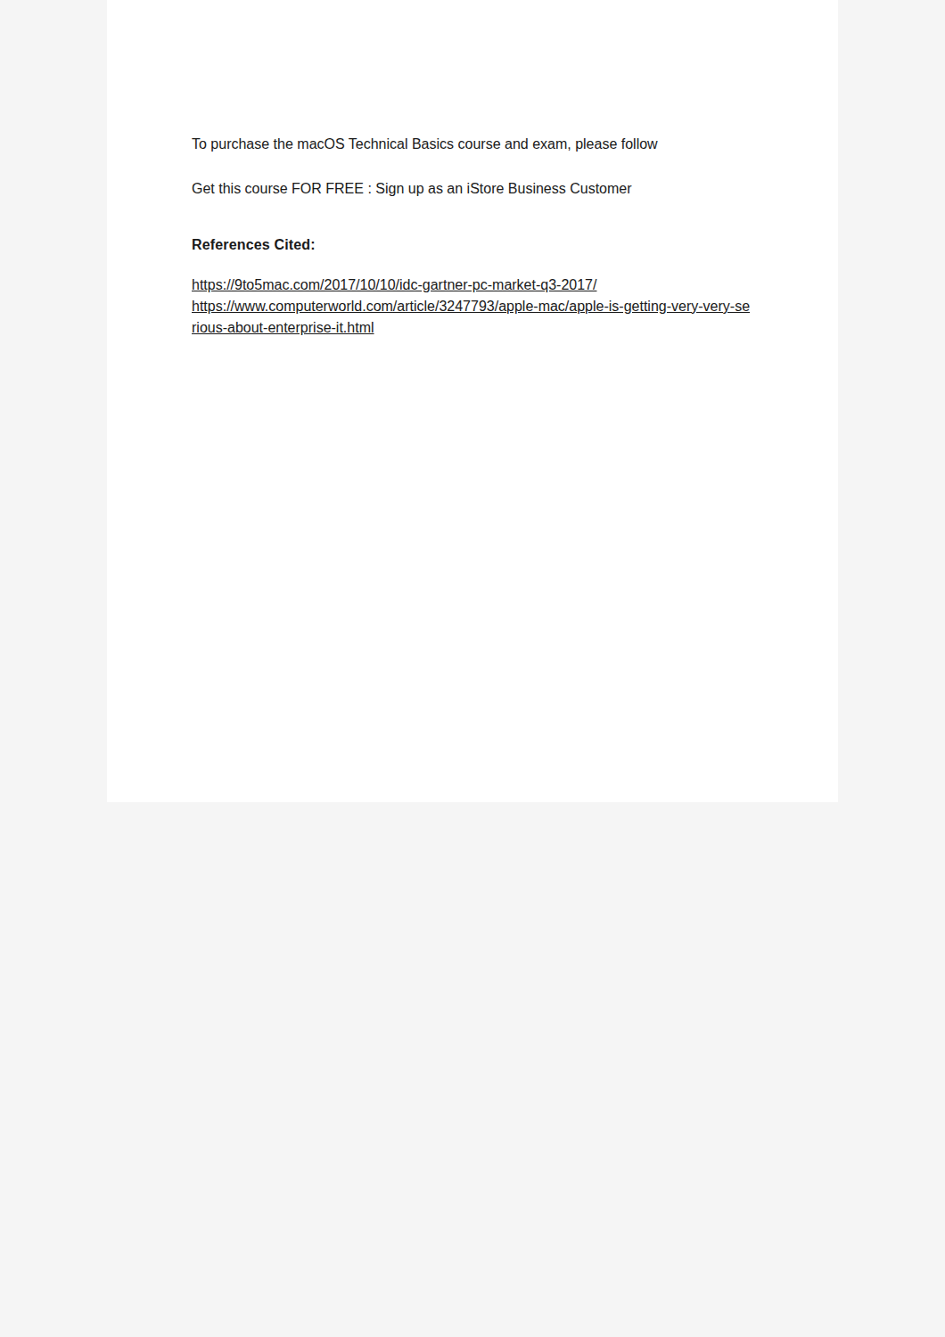To purchase the macOS Technical Basics course and exam, please follow
Get this course FOR FREE : Sign up as an iStore Business Customer
References Cited:
https://9to5mac.com/2017/10/10/idc-gartner-pc-market-q3-2017/
https://www.computerworld.com/article/3247793/apple-mac/apple-is-getting-very-very-serious-about-enterprise-it.html